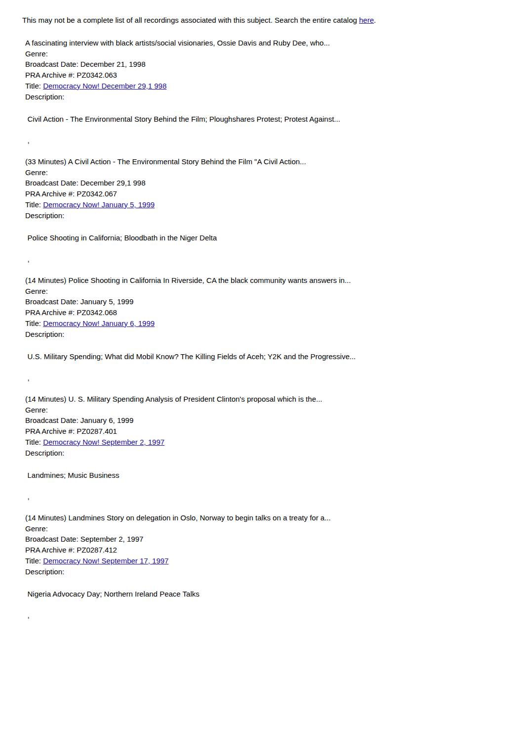This may not be a complete list of all recordings associated with this subject. Search the entire catalog here.
A fascinating interview with black artists/social visionaries, Ossie Davis and Ruby Dee, who...
Genre:
Broadcast Date: December 21, 1998
PRA Archive #: PZ0342.063
Title: Democracy Now! December 29,1 998
Description:
Civil Action - The Environmental Story Behind the Film; Ploughshares Protest; Protest Against...
,
(33 Minutes) A Civil Action - The Environmental Story Behind the Film "A Civil Action...
Genre:
Broadcast Date: December 29,1 998
PRA Archive #: PZ0342.067
Title: Democracy Now! January 5, 1999
Description:
Police Shooting in California; Bloodbath in the Niger Delta
,
(14 Minutes) Police Shooting in California In Riverside, CA the black community wants answers in...
Genre:
Broadcast Date: January 5, 1999
PRA Archive #: PZ0342.068
Title: Democracy Now! January 6, 1999
Description:
U.S. Military Spending; What did Mobil Know? The Killing Fields of Aceh; Y2K and the Progressive...
,
(14 Minutes) U. S. Military Spending Analysis of President Clinton's proposal which is the...
Genre:
Broadcast Date: January 6, 1999
PRA Archive #: PZ0287.401
Title: Democracy Now! September 2, 1997
Description:
Landmines; Music Business
,
(14 Minutes) Landmines Story on delegation in Oslo, Norway to begin talks on a treaty for a...
Genre:
Broadcast Date: September 2, 1997
PRA Archive #: PZ0287.412
Title: Democracy Now! September 17, 1997
Description:
Nigeria Advocacy Day; Northern Ireland Peace Talks
,